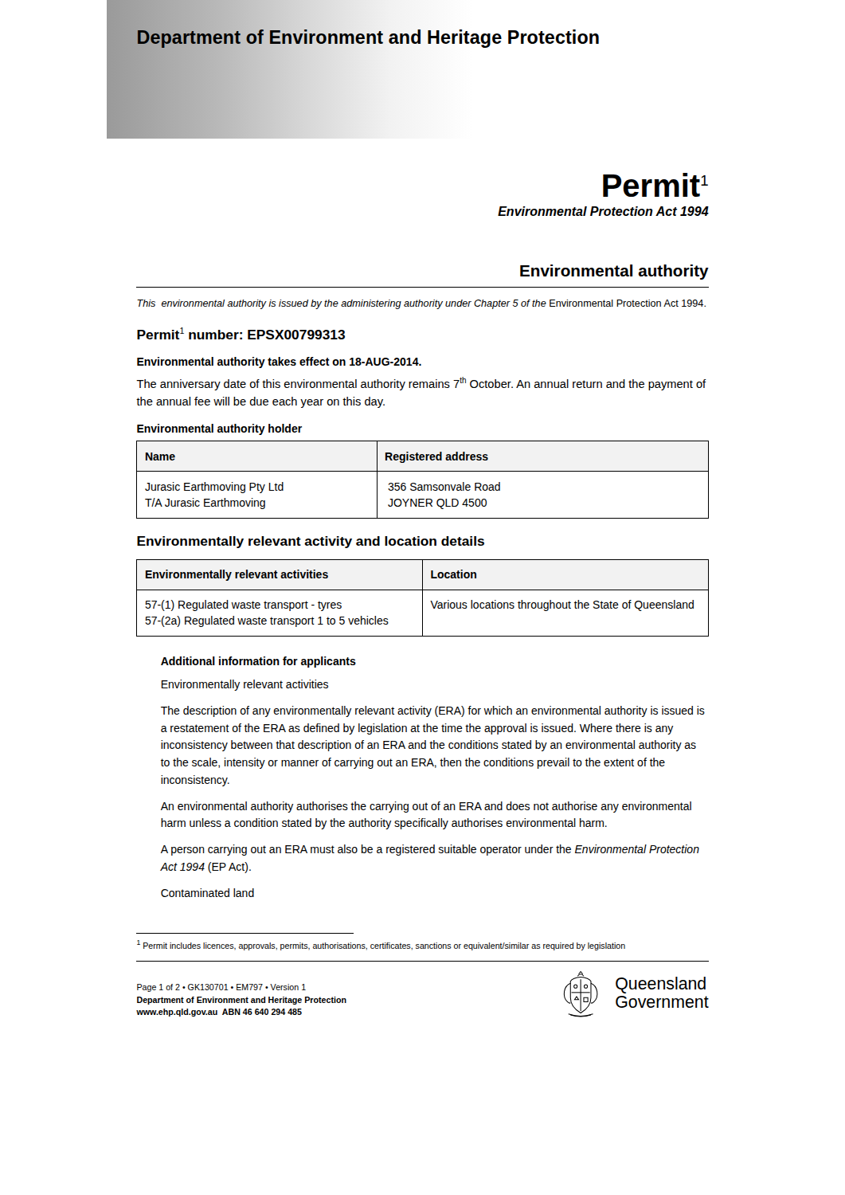Department of Environment and Heritage Protection
Permit1
Environmental Protection Act 1994
Environmental authority
This environmental authority is issued by the administering authority under Chapter 5 of the Environmental Protection Act 1994.
Permit1 number: EPSX00799313
Environmental authority takes effect on 18-AUG-2014.
The anniversary date of this environmental authority remains 7th October. An annual return and the payment of the annual fee will be due each year on this day.
Environmental authority holder
| Name | Registered address |
| --- | --- |
| Jurasic Earthmoving Pty Ltd T/A Jurasic Earthmoving | 356 Samsonvale Road JOYNER QLD 4500 |
Environmentally relevant activity and location details
| Environmentally relevant activities | Location |
| --- | --- |
| 57-(1) Regulated waste transport - tyres 57-(2a) Regulated waste transport 1 to 5 vehicles | Various locations throughout the State of Queensland |
Additional information for applicants
Environmentally relevant activities
The description of any environmentally relevant activity (ERA) for which an environmental authority is issued is a restatement of the ERA as defined by legislation at the time the approval is issued. Where there is any inconsistency between that description of an ERA and the conditions stated by an environmental authority as to the scale, intensity or manner of carrying out an ERA, then the conditions prevail to the extent of the inconsistency.
An environmental authority authorises the carrying out of an ERA and does not authorise any environmental harm unless a condition stated by the authority specifically authorises environmental harm.
A person carrying out an ERA must also be a registered suitable operator under the Environmental Protection Act 1994 (EP Act).
Contaminated land
1 Permit includes licences, approvals, permits, authorisations, certificates, sanctions or equivalent/similar as required by legislation
Page 1 of 2 • GK130701 • EM797 • Version 1
Department of Environment and Heritage Protection
www.ehp.qld.gov.au ABN 46 640 294 485
Queensland Government